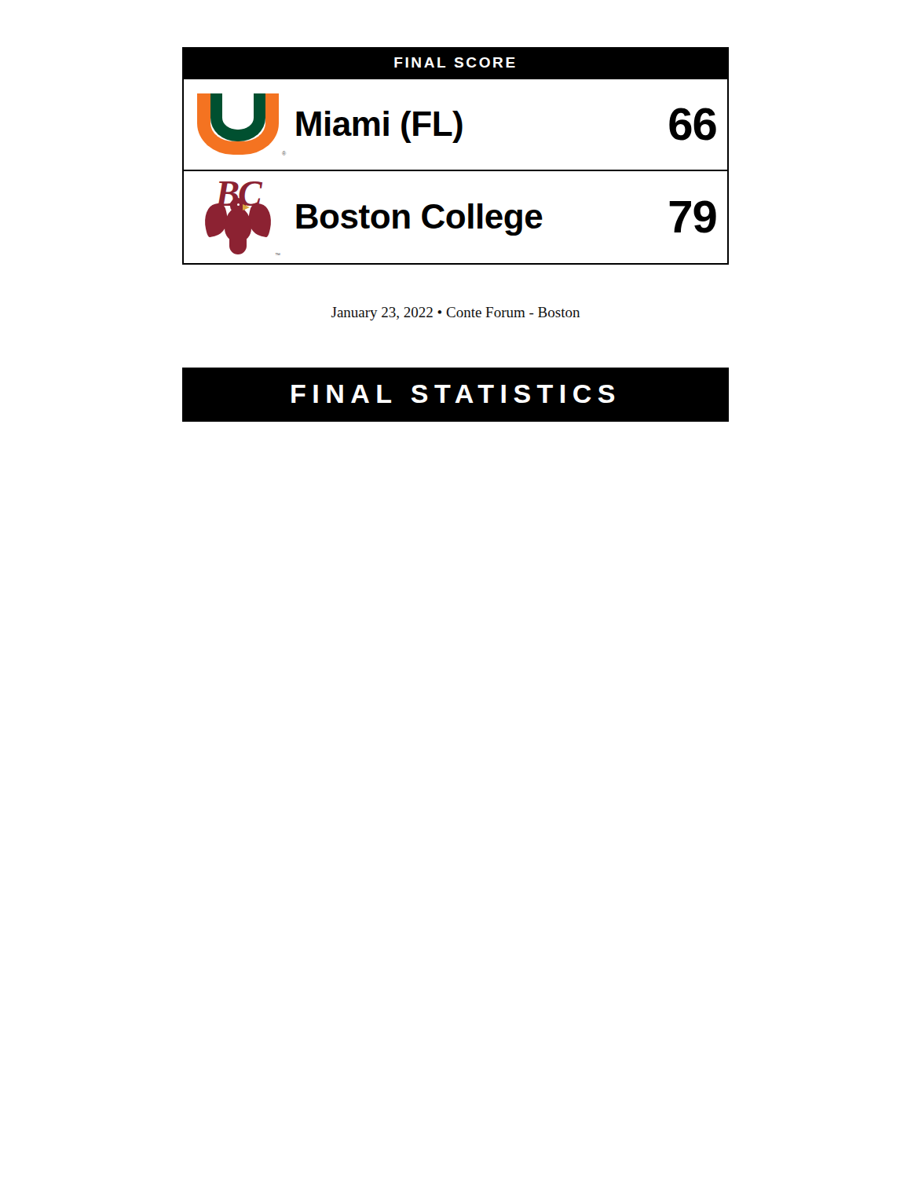Final Score
®
Miami (FL)
66
BC
™
Boston College
79
January 23, 2022 • Conte Forum - Boston
Final Statistics